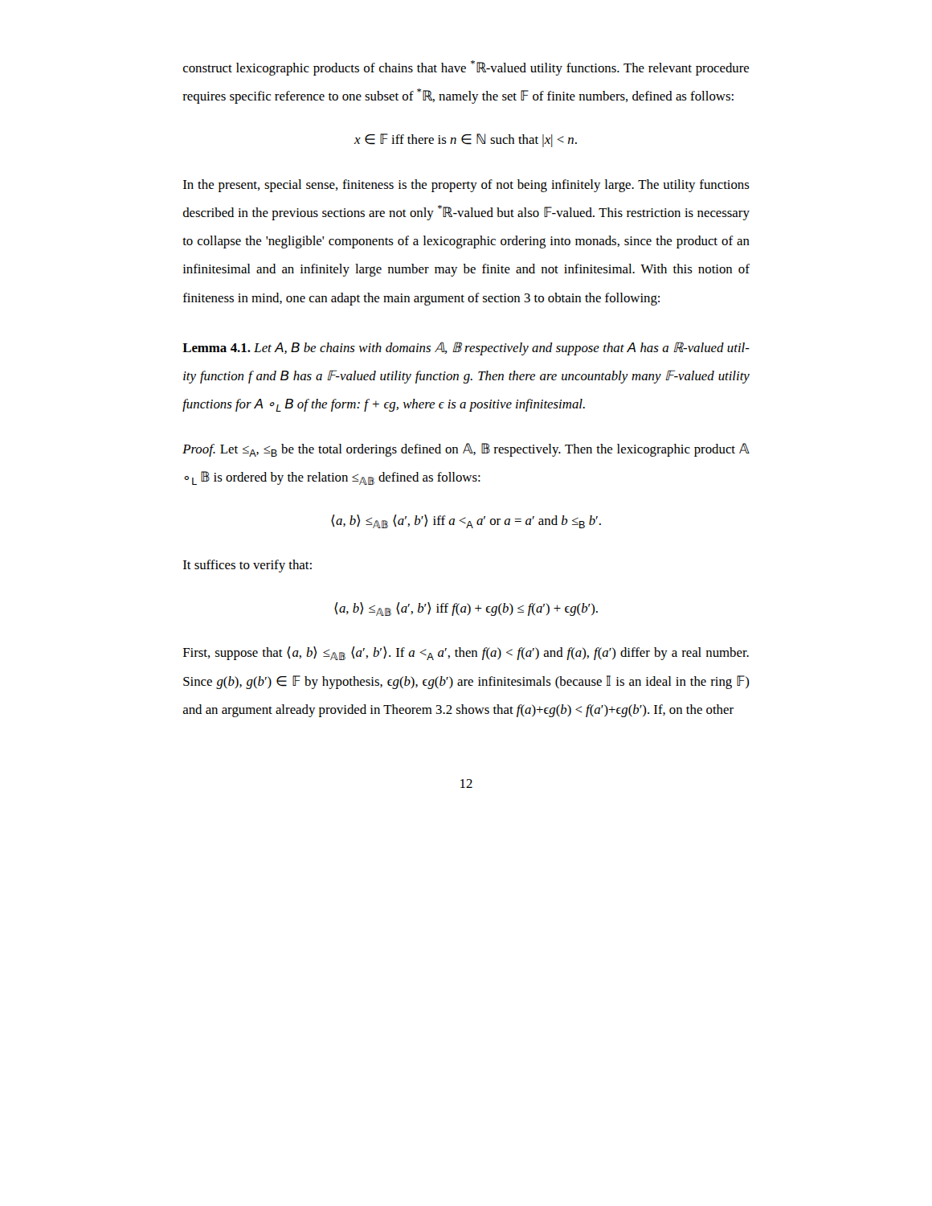construct lexicographic products of chains that have *ℝ-valued utility functions. The relevant procedure requires specific reference to one subset of *ℝ, namely the set 𝔽 of finite numbers, defined as follows:
x ∈ 𝔽 iff there is n ∈ ℕ such that |x| < n.
In the present, special sense, finiteness is the property of not being infinitely large. The utility functions described in the previous sections are not only *ℝ-valued but also 𝔽-valued. This restriction is necessary to collapse the 'negligible' components of a lexicographic ordering into monads, since the product of an infinitesimal and an infinitely large number may be finite and not infinitesimal. With this notion of finiteness in mind, one can adapt the main argument of section 3 to obtain the following:
Lemma 4.1. Let A, B be chains with domains 𝔸, 𝔹 respectively and suppose that A has a ℝ-valued utility function f and B has a 𝔽-valued utility function g. Then there are uncountably many 𝔽-valued utility functions for A ∘L B of the form: f + ϵg, where ϵ is a positive infinitesimal.
Proof. Let ≤A, ≤B be the total orderings defined on 𝔸, 𝔹 respectively. Then the lexicographic product 𝔸 ∘L 𝔹 is ordered by the relation ≤𝔸𝔹 defined as follows:
⟨a, b⟩ ≤𝔸𝔹 ⟨a′, b′⟩ iff a <A a′ or a = a′ and b ≤B b′.
It suffices to verify that:
⟨a, b⟩ ≤𝔸𝔹 ⟨a′, b′⟩ iff f(a) + ϵg(b) ≤ f(a′) + ϵg(b′).
First, suppose that ⟨a, b⟩ ≤𝔸𝔹 ⟨a′, b′⟩. If a <A a′, then f(a) < f(a′) and f(a), f(a′) differ by a real number. Since g(b), g(b′) ∈ 𝔽 by hypothesis, ϵg(b), ϵg(b′) are infinitesimals (because 𝕀 is an ideal in the ring 𝔽) and an argument already provided in Theorem 3.2 shows that f(a)+ϵg(b) < f(a′)+ϵg(b′). If, on the other
12